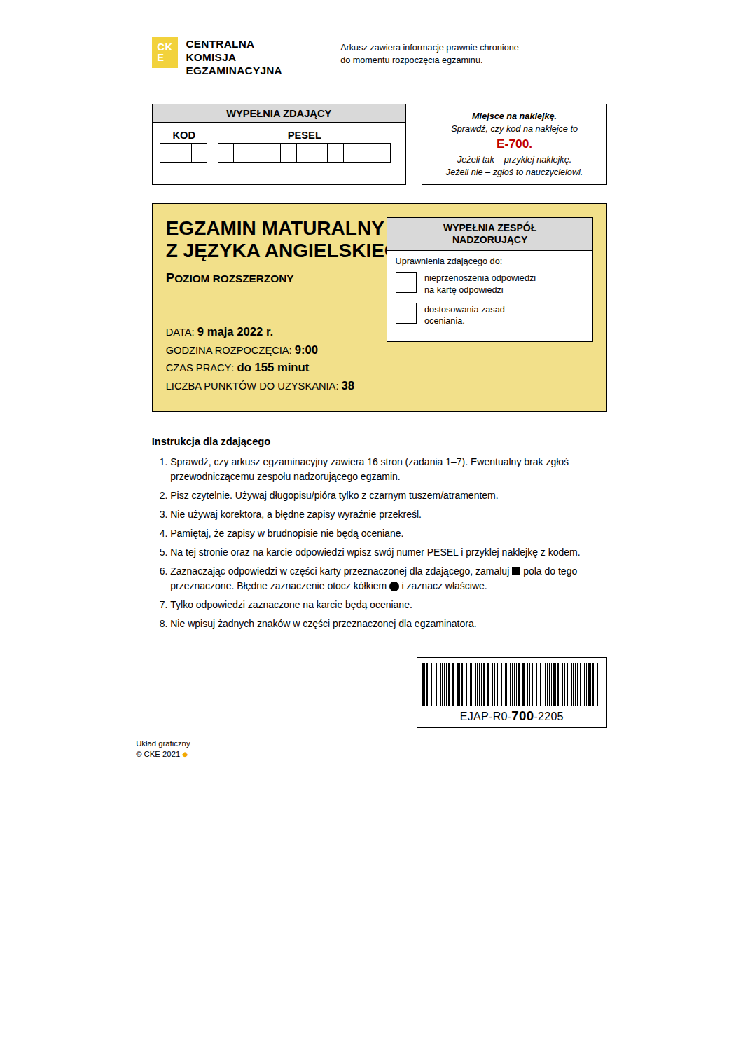CK
E
CENTRALNA
KOMISJA
EGZAMINACYJNA
Arkusz zawiera informacje prawnie chronione
do momentu rozpoczęcia egzaminu.
WYPEŁNIA ZDAJĄCY
KOD
PESEL
Miejsce na naklejkę.
Sprawdź, czy kod na naklejce to
E-700.
Jeżeli tak – przyklej naklejkę.
Jeżeli nie – zgłoś to nauczycielowi.
EGZAMIN MATURALNY
Z JĘZYKA ANGIELSKIEGO
POZIOM ROZSZERZONY
WYPEŁNIA ZESPÓŁ
NADZORUJĄCY
Uprawnienia zdającego do:
nieprzenoszenia odpowiedzi
na kartę odpowiedzi
dostosowania zasad
oceniania.
DATA: 9 maja 2022 r.
GODZINA ROZPOCZĘCIA: 9:00
CZAS PRACY: do 155 minut
LICZBA PUNKTÓW DO UZYSKANIA: 38
Instrukcja dla zdającego
Sprawdź, czy arkusz egzaminacyjny zawiera 16 stron (zadania 1–7). Ewentualny brak zgłoś przewodniczącemu zespołu nadzorującego egzamin.
Pisz czytelnie. Używaj długopisu/pióra tylko z czarnym tuszem/atramentem.
Nie używaj korektora, a błędne zapisy wyraźnie przekreśl.
Pamiętaj, że zapisy w brudnopisie nie będą oceniane.
Na tej stronie oraz na karcie odpowiedzi wpisz swój numer PESEL i przyklej naklejkę z kodem.
Zaznaczając odpowiedzi w części karty przeznaczonej dla zdającego, zamaluj pola do tego przeznaczone. Błędne zaznaczenie otocz kółkiem i zaznacz właściwe.
Tylko odpowiedzi zaznaczone na karcie będą oceniane.
Nie wpisuj żadnych znaków w części przeznaczonej dla egzaminatora.
EJAP-R0-700-2205
Układ graficzny
© CKE 2021 ◆